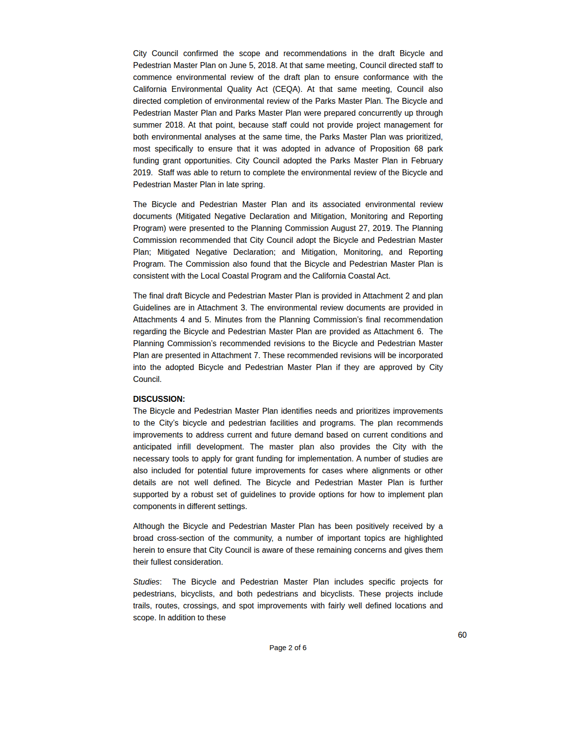City Council confirmed the scope and recommendations in the draft Bicycle and Pedestrian Master Plan on June 5, 2018. At that same meeting, Council directed staff to commence environmental review of the draft plan to ensure conformance with the California Environmental Quality Act (CEQA). At that same meeting, Council also directed completion of environmental review of the Parks Master Plan. The Bicycle and Pedestrian Master Plan and Parks Master Plan were prepared concurrently up through summer 2018. At that point, because staff could not provide project management for both environmental analyses at the same time, the Parks Master Plan was prioritized, most specifically to ensure that it was adopted in advance of Proposition 68 park funding grant opportunities. City Council adopted the Parks Master Plan in February 2019. Staff was able to return to complete the environmental review of the Bicycle and Pedestrian Master Plan in late spring.
The Bicycle and Pedestrian Master Plan and its associated environmental review documents (Mitigated Negative Declaration and Mitigation, Monitoring and Reporting Program) were presented to the Planning Commission August 27, 2019. The Planning Commission recommended that City Council adopt the Bicycle and Pedestrian Master Plan; Mitigated Negative Declaration; and Mitigation, Monitoring, and Reporting Program. The Commission also found that the Bicycle and Pedestrian Master Plan is consistent with the Local Coastal Program and the California Coastal Act.
The final draft Bicycle and Pedestrian Master Plan is provided in Attachment 2 and plan Guidelines are in Attachment 3. The environmental review documents are provided in Attachments 4 and 5. Minutes from the Planning Commission’s final recommendation regarding the Bicycle and Pedestrian Master Plan are provided as Attachment 6. The Planning Commission’s recommended revisions to the Bicycle and Pedestrian Master Plan are presented in Attachment 7. These recommended revisions will be incorporated into the adopted Bicycle and Pedestrian Master Plan if they are approved by City Council.
DISCUSSION:
The Bicycle and Pedestrian Master Plan identifies needs and prioritizes improvements to the City’s bicycle and pedestrian facilities and programs. The plan recommends improvements to address current and future demand based on current conditions and anticipated infill development. The master plan also provides the City with the necessary tools to apply for grant funding for implementation. A number of studies are also included for potential future improvements for cases where alignments or other details are not well defined. The Bicycle and Pedestrian Master Plan is further supported by a robust set of guidelines to provide options for how to implement plan components in different settings.
Although the Bicycle and Pedestrian Master Plan has been positively received by a broad cross-section of the community, a number of important topics are highlighted herein to ensure that City Council is aware of these remaining concerns and gives them their fullest consideration.
Studies: The Bicycle and Pedestrian Master Plan includes specific projects for pedestrians, bicyclists, and both pedestrians and bicyclists. These projects include trails, routes, crossings, and spot improvements with fairly well defined locations and scope. In addition to these
60
Page 2 of 6